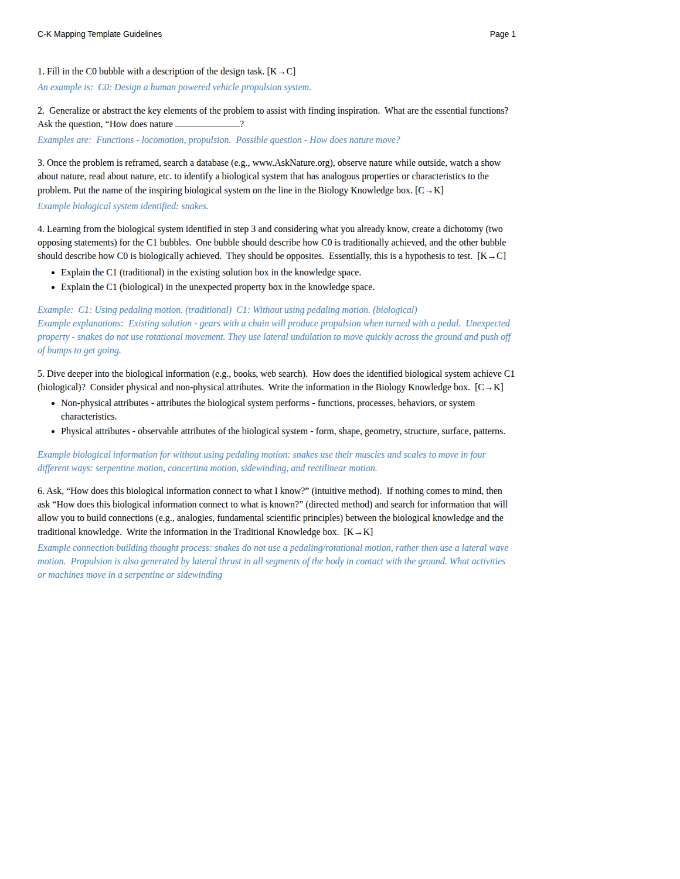C-K Mapping Template Guidelines Page 1
1. Fill in the C0 bubble with a description of the design task. [K→C]
An example is: C0: Design a human powered vehicle propulsion system.
2. Generalize or abstract the key elements of the problem to assist with finding inspiration. What are the essential functions? Ask the question, “How does nature ?
Examples are: Functions - locomotion, propulsion. Possible question - How does nature move?
3. Once the problem is reframed, search a database (e.g., www.AskNature.org), observe nature while outside, watch a show about nature, read about nature, etc. to identify a biological system that has analogous properties or characteristics to the problem. Put the name of the inspiring biological system on the line in the Biology Knowledge box. [C→K]
Example biological system identified: snakes.
4. Learning from the biological system identified in step 3 and considering what you already know, create a dichotomy (two opposing statements) for the C1 bubbles. One bubble should describe how C0 is traditionally achieved, and the other bubble should describe how C0 is biologically achieved. They should be opposites. Essentially, this is a hypothesis to test. [K→C]
Explain the C1 (traditional) in the existing solution box in the knowledge space.
Explain the C1 (biological) in the unexpected property box in the knowledge space.
Example: C1: Using pedaling motion. (traditional) C1: Without using pedaling motion. (biological)
Example explanations: Existing solution - gears with a chain will produce propulsion when turned with a pedal. Unexpected property - snakes do not use rotational movement. They use lateral undulation to move quickly across the ground and push off of bumps to get going.
5. Dive deeper into the biological information (e.g., books, web search). How does the identified biological system achieve C1 (biological)? Consider physical and non-physical attributes. Write the information in the Biology Knowledge box. [C→K]
Non-physical attributes - attributes the biological system performs - functions, processes, behaviors, or system characteristics.
Physical attributes - observable attributes of the biological system - form, shape, geometry, structure, surface, patterns.
Example biological information for without using pedaling motion: snakes use their muscles and scales to move in four different ways: serpentine motion, concertina motion, sidewinding, and rectilinear motion.
6. Ask, “How does this biological information connect to what I know?” (intuitive method). If nothing comes to mind, then ask “How does this biological information connect to what is known?” (directed method) and search for information that will allow you to build connections (e.g., analogies, fundamental scientific principles) between the biological knowledge and the traditional knowledge. Write the information in the Traditional Knowledge box. [K→K]
Example connection building thought process: snakes do not use a pedaling/rotational motion, rather then use a lateral wave motion. Propulsion is also generated by lateral thrust in all segments of the body in contact with the ground. What activities or machines move in a serpentine or sidewinding